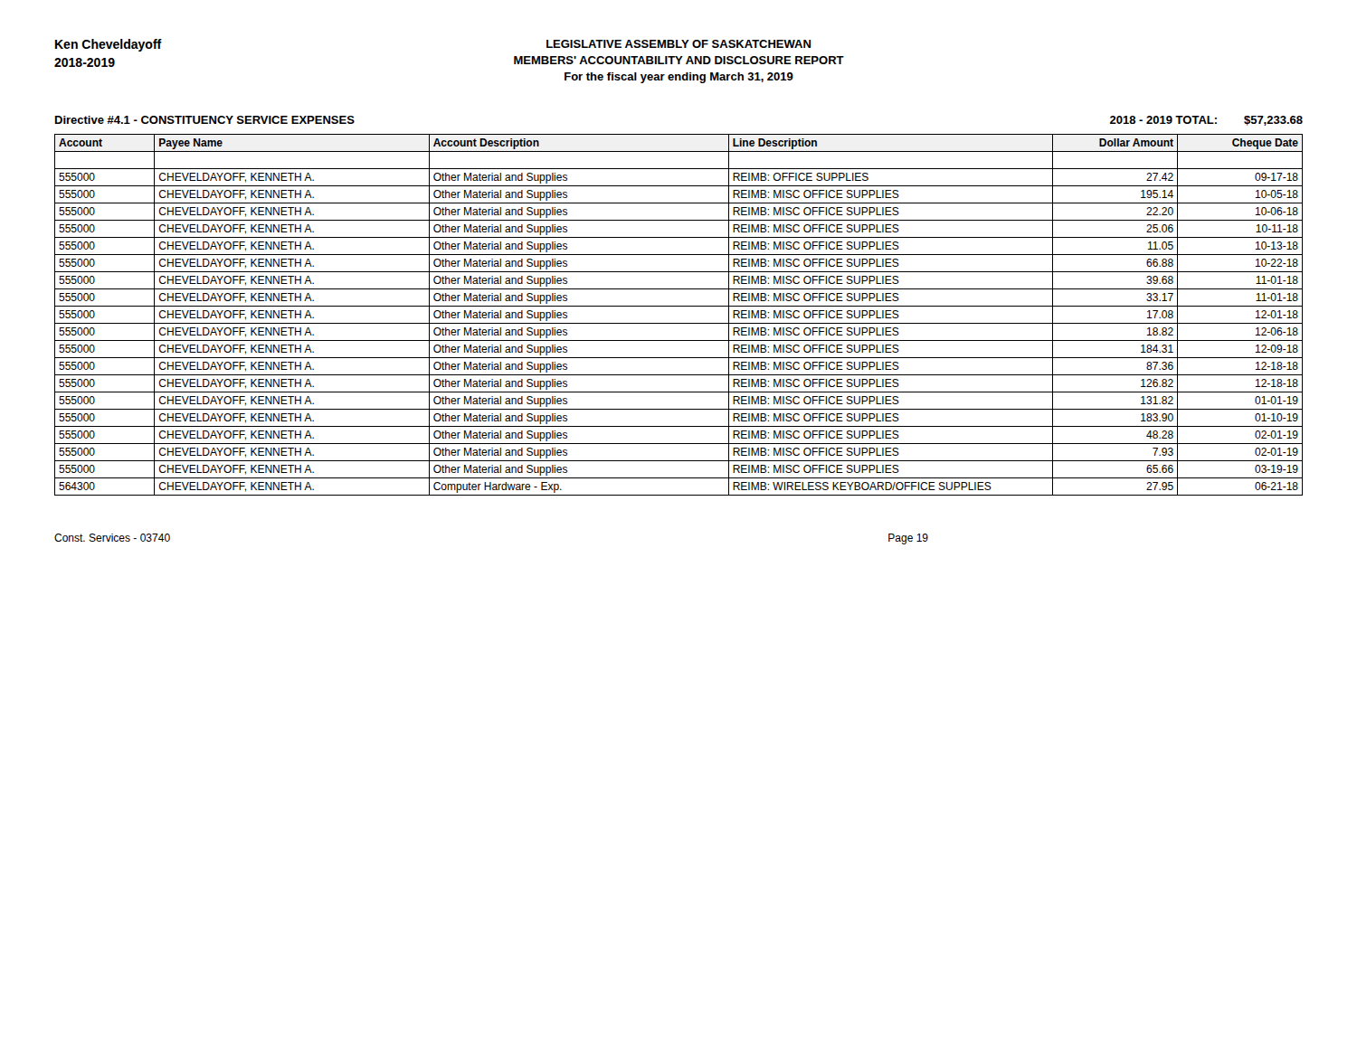Ken Cheveldayoff
2018-2019
LEGISLATIVE ASSEMBLY OF SASKATCHEWAN
MEMBERS' ACCOUNTABILITY AND DISCLOSURE REPORT
For the fiscal year ending March 31, 2019
Directive #4.1 - CONSTITUENCY SERVICE EXPENSES
2018 - 2019 TOTAL: $57,233.68
| Account | Payee Name | Account Description | Line Description | Dollar Amount | Cheque Date |
| --- | --- | --- | --- | --- | --- |
| 555000 | CHEVELDAYOFF, KENNETH A. | Other Material and Supplies | REIMB: OFFICE SUPPLIES | 27.42 | 09-17-18 |
| 555000 | CHEVELDAYOFF, KENNETH A. | Other Material and Supplies | REIMB: MISC OFFICE SUPPLIES | 195.14 | 10-05-18 |
| 555000 | CHEVELDAYOFF, KENNETH A. | Other Material and Supplies | REIMB: MISC OFFICE SUPPLIES | 22.20 | 10-06-18 |
| 555000 | CHEVELDAYOFF, KENNETH A. | Other Material and Supplies | REIMB: MISC OFFICE SUPPLIES | 25.06 | 10-11-18 |
| 555000 | CHEVELDAYOFF, KENNETH A. | Other Material and Supplies | REIMB: MISC OFFICE SUPPLIES | 11.05 | 10-13-18 |
| 555000 | CHEVELDAYOFF, KENNETH A. | Other Material and Supplies | REIMB: MISC OFFICE SUPPLIES | 66.88 | 10-22-18 |
| 555000 | CHEVELDAYOFF, KENNETH A. | Other Material and Supplies | REIMB: MISC OFFICE SUPPLIES | 39.68 | 11-01-18 |
| 555000 | CHEVELDAYOFF, KENNETH A. | Other Material and Supplies | REIMB: MISC OFFICE SUPPLIES | 33.17 | 11-01-18 |
| 555000 | CHEVELDAYOFF, KENNETH A. | Other Material and Supplies | REIMB: MISC OFFICE SUPPLIES | 17.08 | 12-01-18 |
| 555000 | CHEVELDAYOFF, KENNETH A. | Other Material and Supplies | REIMB: MISC OFFICE SUPPLIES | 18.82 | 12-06-18 |
| 555000 | CHEVELDAYOFF, KENNETH A. | Other Material and Supplies | REIMB: MISC OFFICE SUPPLIES | 184.31 | 12-09-18 |
| 555000 | CHEVELDAYOFF, KENNETH A. | Other Material and Supplies | REIMB: MISC OFFICE SUPPLIES | 87.36 | 12-18-18 |
| 555000 | CHEVELDAYOFF, KENNETH A. | Other Material and Supplies | REIMB: MISC OFFICE SUPPLIES | 126.82 | 12-18-18 |
| 555000 | CHEVELDAYOFF, KENNETH A. | Other Material and Supplies | REIMB: MISC OFFICE SUPPLIES | 131.82 | 01-01-19 |
| 555000 | CHEVELDAYOFF, KENNETH A. | Other Material and Supplies | REIMB: MISC OFFICE SUPPLIES | 183.90 | 01-10-19 |
| 555000 | CHEVELDAYOFF, KENNETH A. | Other Material and Supplies | REIMB: MISC OFFICE SUPPLIES | 48.28 | 02-01-19 |
| 555000 | CHEVELDAYOFF, KENNETH A. | Other Material and Supplies | REIMB: MISC OFFICE SUPPLIES | 7.93 | 02-01-19 |
| 555000 | CHEVELDAYOFF, KENNETH A. | Other Material and Supplies | REIMB: MISC OFFICE SUPPLIES | 65.66 | 03-19-19 |
| 564300 | CHEVELDAYOFF, KENNETH A. | Computer Hardware - Exp. | REIMB: WIRELESS KEYBOARD/OFFICE SUPPLIES | 27.95 | 06-21-18 |
Const. Services - 03740
Page 19